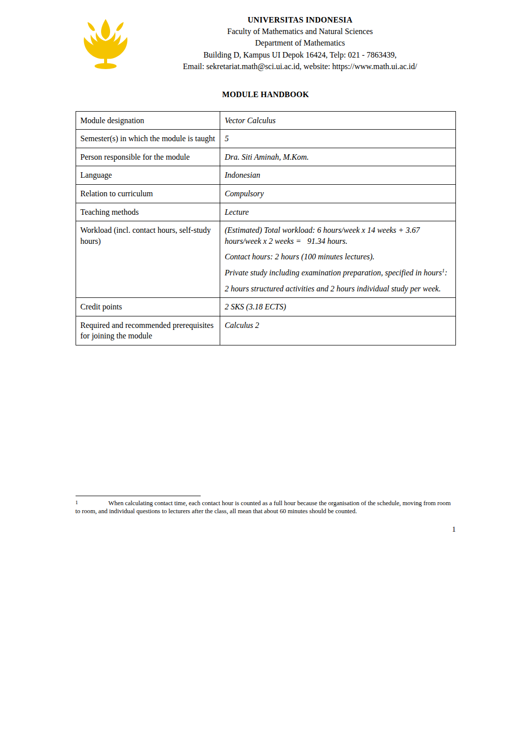UNIVERSITAS INDONESIA
Faculty of Mathematics and Natural Sciences
Department of Mathematics
Building D, Kampus UI Depok 16424, Telp: 021 - 7863439,
Email: sekretariat.math@sci.ui.ac.id, website: https://www.math.ui.ac.id/
MODULE HANDBOOK
| Module designation | Vector Calculus |
| Semester(s) in which the module is taught | 5 |
| Person responsible for the module | Dra. Siti Aminah, M.Kom. |
| Language | Indonesian |
| Relation to curriculum | Compulsory |
| Teaching methods | Lecture |
| Workload (incl. contact hours, self-study hours) | (Estimated) Total workload: 6 hours/week x 14 weeks + 3.67 hours/week x 2 weeks = 91.34 hours. Contact hours: 2 hours (100 minutes lectures). Private study including examination preparation, specified in hours 1 : 2 hours structured activities and 2 hours individual study per week. |
| Credit points | 2 SKS (3.18 ECTS) |
| Required and recommended prerequisites for joining the module | Calculus 2 |
1 When calculating contact time, each contact hour is counted as a full hour because the organisation of the schedule, moving from room to room, and individual questions to lecturers after the class, all mean that about 60 minutes should be counted.
1